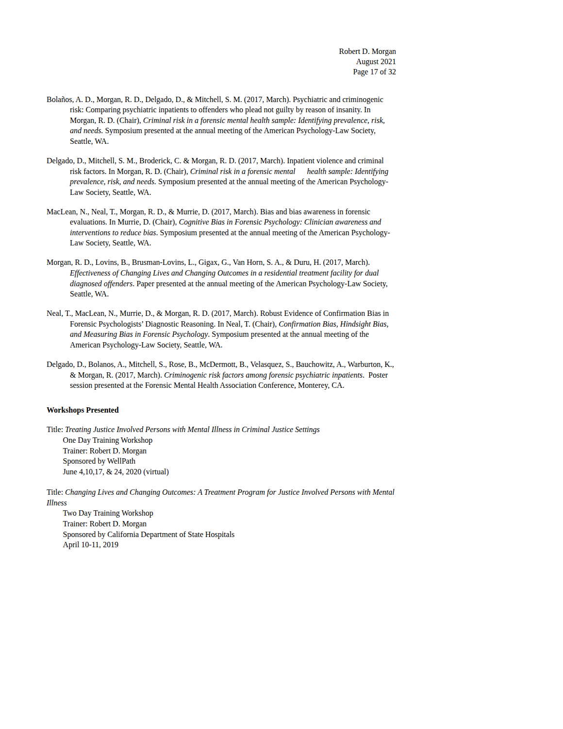Robert D. Morgan August 2021 Page 17 of 32
Bolaños, A. D., Morgan, R. D., Delgado, D., & Mitchell, S. M. (2017, March). Psychiatric and criminogenic risk: Comparing psychiatric inpatients to offenders who plead not guilty by reason of insanity. In Morgan, R. D. (Chair), Criminal risk in a forensic mental health sample: Identifying prevalence, risk, and needs. Symposium presented at the annual meeting of the American Psychology-Law Society, Seattle, WA.
Delgado, D., Mitchell, S. M., Broderick, C. & Morgan, R. D. (2017, March). Inpatient violence and criminal risk factors. In Morgan, R. D. (Chair), Criminal risk in a forensic mental health sample: Identifying prevalence, risk, and needs. Symposium presented at the annual meeting of the American Psychology-Law Society, Seattle, WA.
MacLean, N., Neal, T., Morgan, R. D., & Murrie, D. (2017, March). Bias and bias awareness in forensic evaluations. In Murrie, D. (Chair), Cognitive Bias in Forensic Psychology: Clinician awareness and interventions to reduce bias. Symposium presented at the annual meeting of the American Psychology-Law Society, Seattle, WA.
Morgan, R. D., Lovins, B., Brusman-Lovins, L., Gigax, G., Van Horn, S. A., & Duru, H. (2017, March). Effectiveness of Changing Lives and Changing Outcomes in a residential treatment facility for dual diagnosed offenders. Paper presented at the annual meeting of the American Psychology-Law Society, Seattle, WA.
Neal, T., MacLean, N., Murrie, D., & Morgan, R. D. (2017, March). Robust Evidence of Confirmation Bias in Forensic Psychologists’ Diagnostic Reasoning. In Neal, T. (Chair), Confirmation Bias, Hindsight Bias, and Measuring Bias in Forensic Psychology. Symposium presented at the annual meeting of the American Psychology-Law Society, Seattle, WA.
Delgado, D., Bolanos, A., Mitchell, S., Rose, B., McDermott, B., Velasquez, S., Bauchowitz, A., Warburton, K., & Morgan, R. (2017, March). Criminogenic risk factors among forensic psychiatric inpatients. Poster session presented at the Forensic Mental Health Association Conference, Monterey, CA.
Workshops Presented
Title: Treating Justice Involved Persons with Mental Illness in Criminal Justice Settings
One Day Training Workshop
Trainer: Robert D. Morgan
Sponsored by WellPath
June 4,10,17, & 24, 2020 (virtual)
Title: Changing Lives and Changing Outcomes: A Treatment Program for Justice Involved Persons with Mental Illness
Two Day Training Workshop
Trainer: Robert D. Morgan
Sponsored by California Department of State Hospitals
April 10-11, 2019